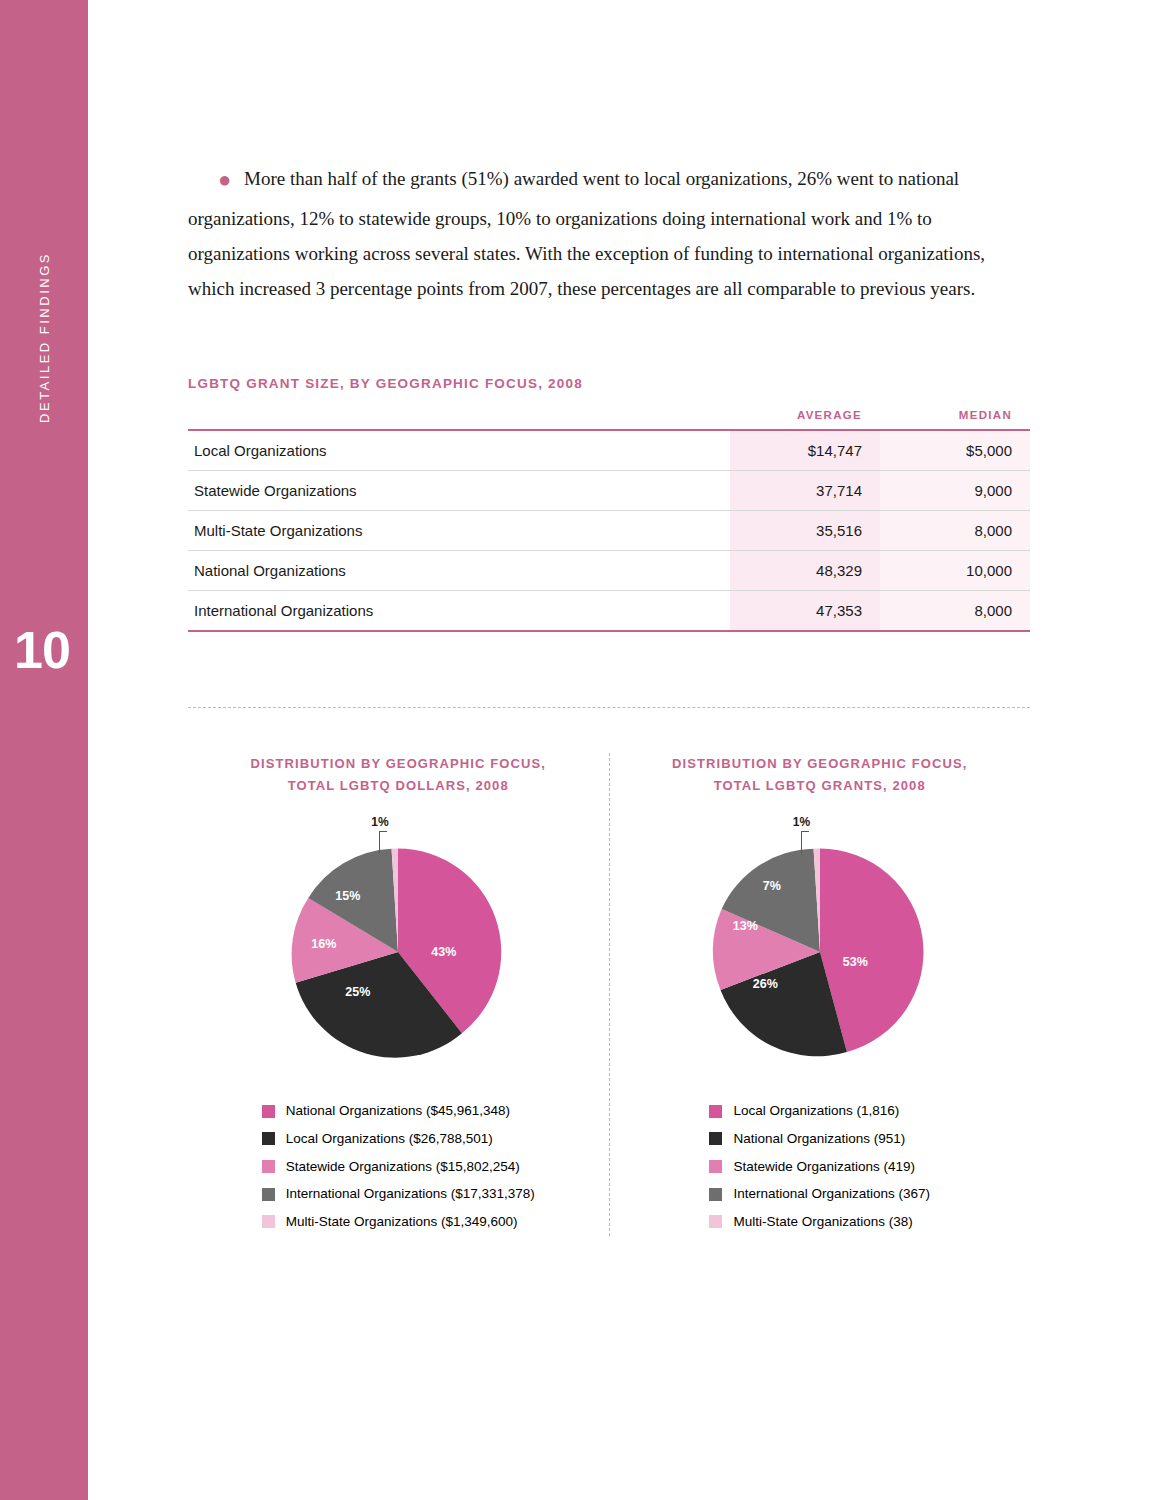DETAILED FINDINGS
10
● More than half of the grants (51%) awarded went to local organizations, 26% went to national organizations, 12% to statewide groups, 10% to organizations doing international work and 1% to organizations working across several states. With the exception of funding to international organizations, which increased 3 percentage points from 2007, these percentages are all comparable to previous years.
LGBTQ GRANT SIZE, BY GEOGRAPHIC FOCUS, 2008
| | AVERAGE | MEDIAN |
| --- | --- | --- |
| Local Organizations | $14,747 | $5,000 |
| Statewide Organizations | 37,714 | 9,000 |
| Multi-State Organizations | 35,516 | 8,000 |
| National Organizations | 48,329 | 10,000 |
| International Organizations | 47,353 | 8,000 |
DISTRIBUTION BY GEOGRAPHIC FOCUS,
TOTAL LGBTQ DOLLARS, 2008
43%
25%
16%
15%
1%
National Organizations ($45,961,348)
Local Organizations ($26,788,501)
Statewide Organizations ($15,802,254)
International Organizations ($17,331,378)
Multi-State Organizations ($1,349,600)
DISTRIBUTION BY GEOGRAPHIC FOCUS,
TOTAL LGBTQ GRANTS, 2008
53%
26%
13%
7%
1%
Local Organizations (1,816)
National Organizations (951)
Statewide Organizations (419)
International Organizations (367)
Multi-State Organizations (38)